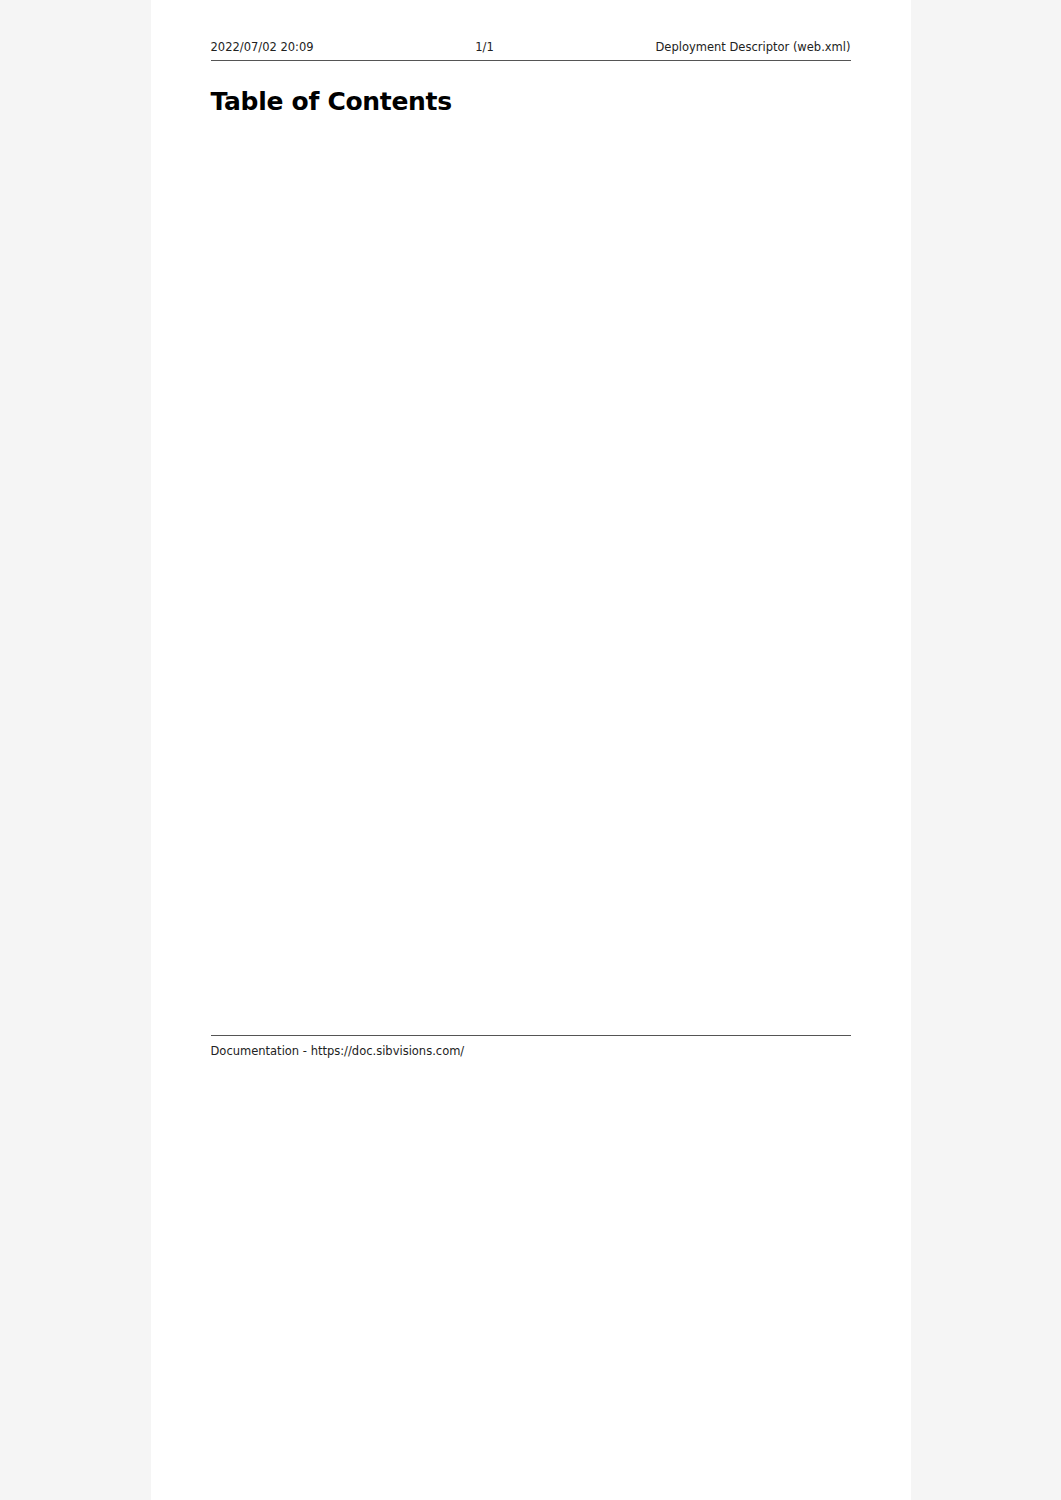2022/07/02 20:09 1/1 Deployment Descriptor (web.xml)
Table of Contents
Documentation - https://doc.sibvisions.com/